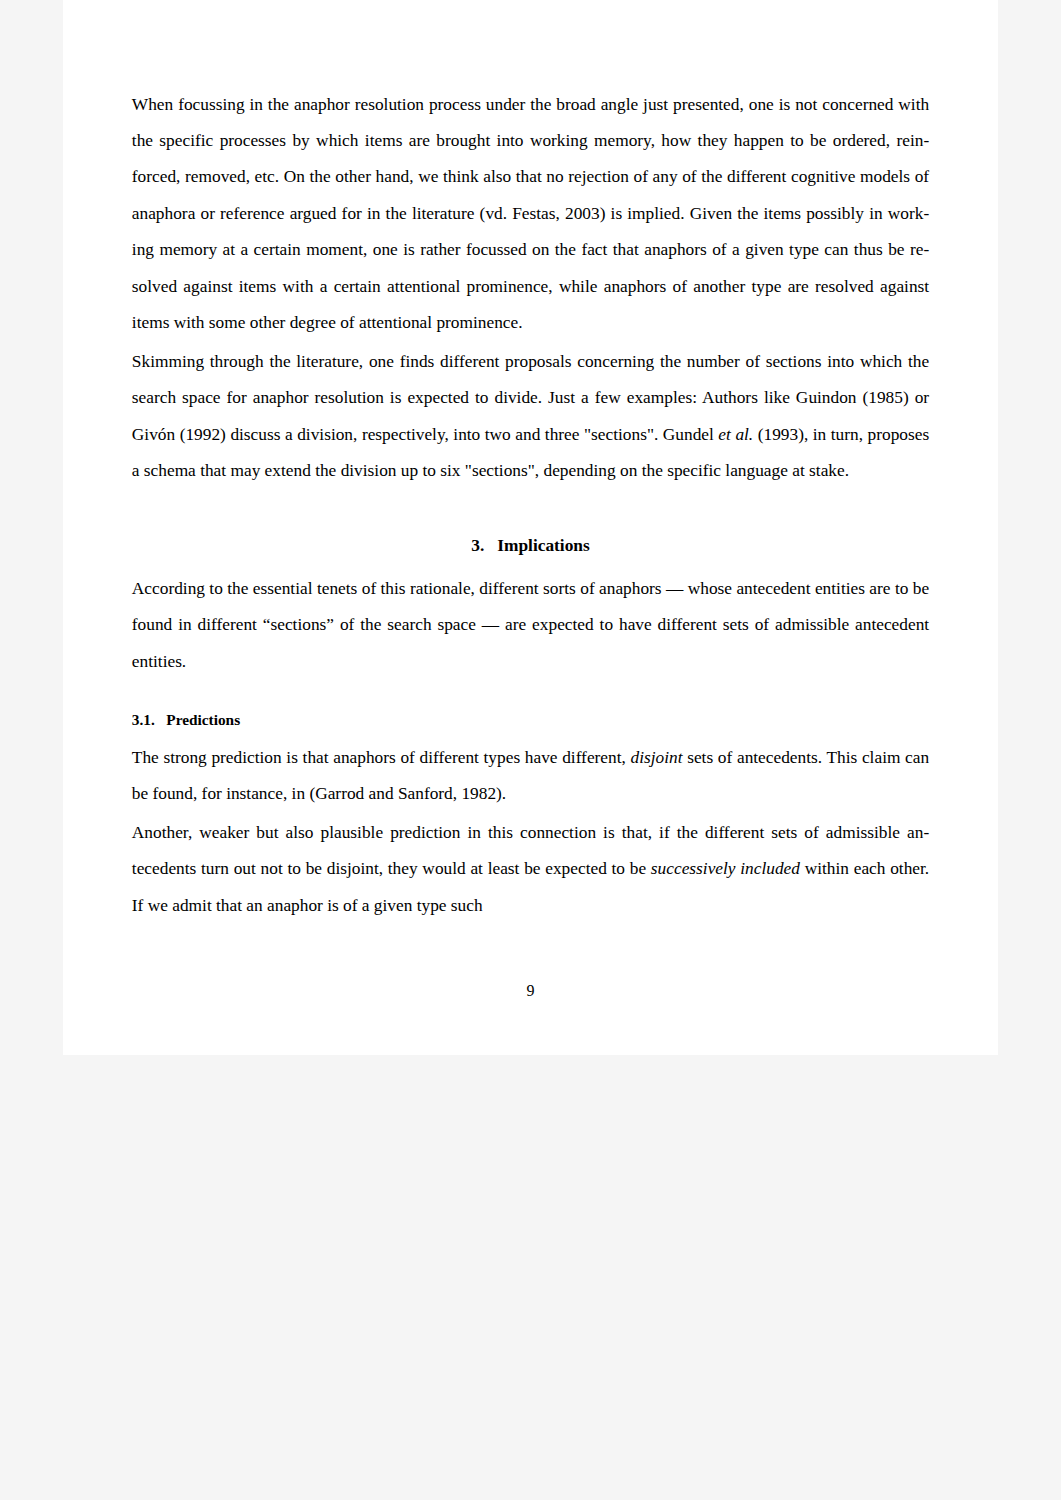When focussing in the anaphor resolution process under the broad angle just presented, one is not concerned with the specific processes by which items are brought into working memory, how they happen to be ordered, reinforced, removed, etc. On the other hand, we think also that no rejection of any of the different cognitive models of anaphora or reference argued for in the literature (vd. Festas, 2003) is implied. Given the items possibly in working memory at a certain moment, one is rather focussed on the fact that anaphors of a given type can thus be resolved against items with a certain attentional prominence, while anaphors of another type are resolved against items with some other degree of attentional prominence.
Skimming through the literature, one finds different proposals concerning the number of sections into which the search space for anaphor resolution is expected to divide. Just a few examples: Authors like Guindon (1985) or Givón (1992) discuss a division, respectively, into two and three "sections". Gundel et al. (1993), in turn, proposes a schema that may extend the division up to six "sections", depending on the specific language at stake.
3. Implications
According to the essential tenets of this rationale, different sorts of anaphors — whose antecedent entities are to be found in different “sections” of the search space — are expected to have different sets of admissible antecedent entities.
3.1. Predictions
The strong prediction is that anaphors of different types have different, disjoint sets of antecedents. This claim can be found, for instance, in (Garrod and Sanford, 1982).
Another, weaker but also plausible prediction in this connection is that, if the different sets of admissible antecedents turn out not to be disjoint, they would at least be expected to be successively included within each other. If we admit that an anaphor is of a given type such
9